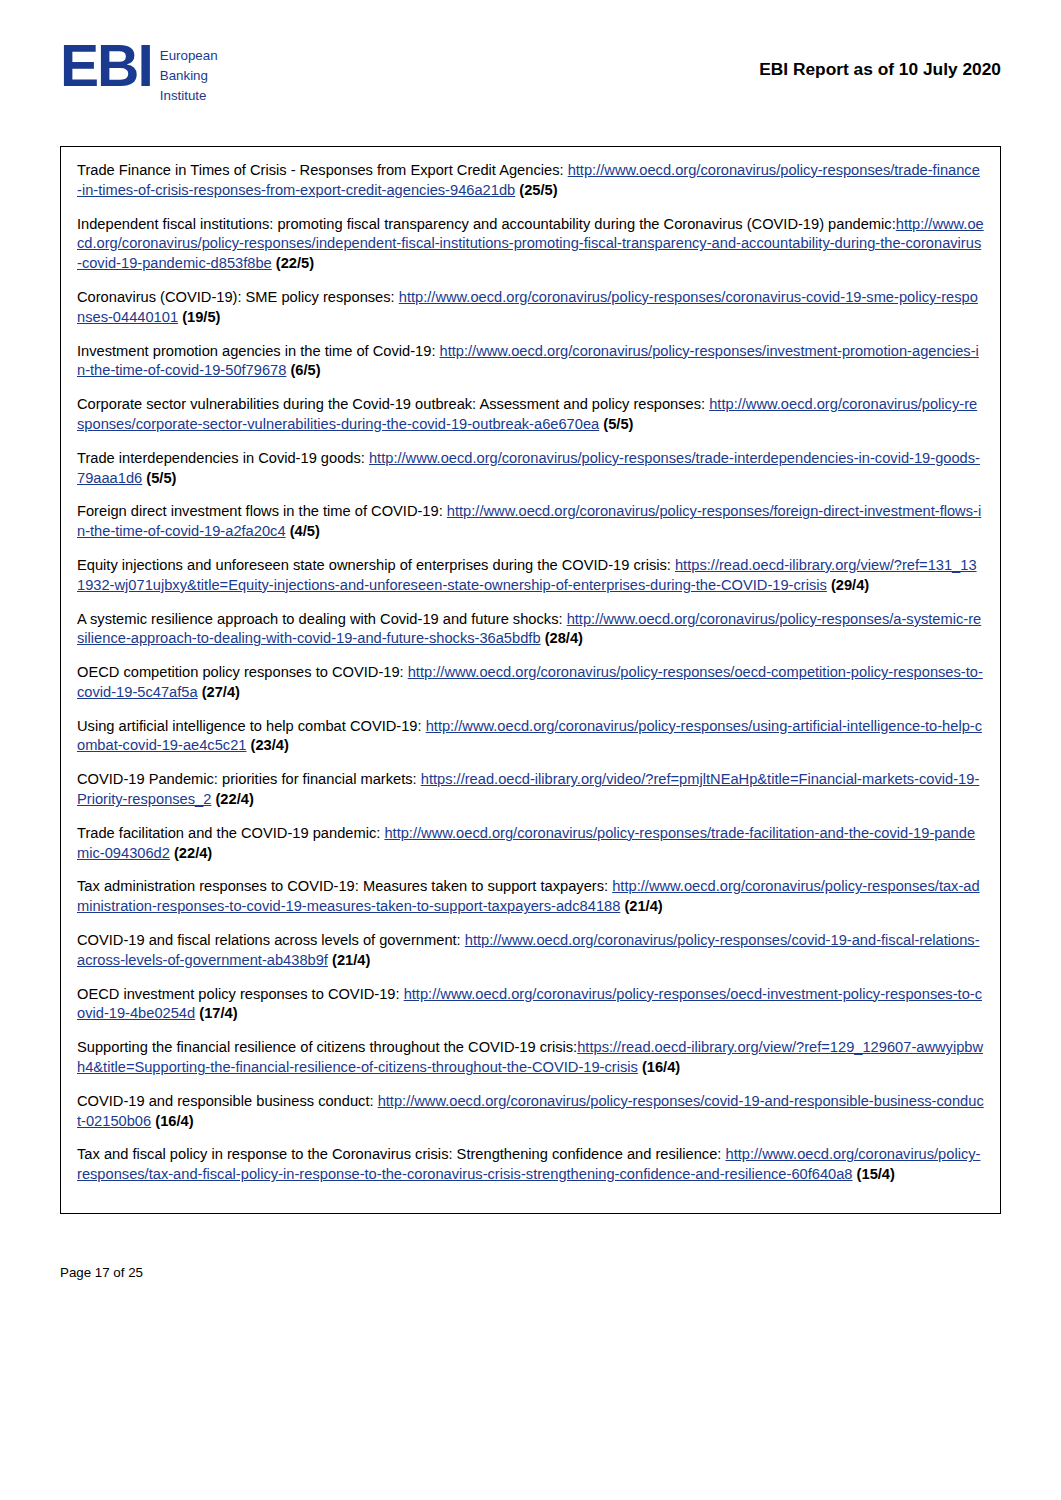EBI
European
Banking
Institute
EBI Report as of 10 July 2020
Trade Finance in Times of Crisis - Responses from Export Credit Agencies: http://www.oecd.org/coronavirus/policy-responses/trade-finance-in-times-of-crisis-responses-from-export-credit-agencies-946a21db (25/5)
Independent fiscal institutions: promoting fiscal transparency and accountability during the Coronavirus (COVID-19) pandemic:http://www.oecd.org/coronavirus/policy-responses/independent-fiscal-institutions-promoting-fiscal-transparency-and-accountability-during-the-coronavirus-covid-19-pandemic-d853f8be (22/5)
Coronavirus (COVID-19): SME policy responses: http://www.oecd.org/coronavirus/policy-responses/coronavirus-covid-19-sme-policy-responses-04440101 (19/5)
Investment promotion agencies in the time of Covid-19: http://www.oecd.org/coronavirus/policy-responses/investment-promotion-agencies-in-the-time-of-covid-19-50f79678 (6/5)
Corporate sector vulnerabilities during the Covid-19 outbreak: Assessment and policy responses: http://www.oecd.org/coronavirus/policy-responses/corporate-sector-vulnerabilities-during-the-covid-19-outbreak-a6e670ea (5/5)
Trade interdependencies in Covid-19 goods: http://www.oecd.org/coronavirus/policy-responses/trade-interdependencies-in-covid-19-goods-79aaa1d6 (5/5)
Foreign direct investment flows in the time of COVID-19: http://www.oecd.org/coronavirus/policy-responses/foreign-direct-investment-flows-in-the-time-of-covid-19-a2fa20c4 (4/5)
Equity injections and unforeseen state ownership of enterprises during the COVID-19 crisis: https://read.oecd-ilibrary.org/view/?ref=131_131932-wj071ujbxy&title=Equity-injections-and-unforeseen-state-ownership-of-enterprises-during-the-COVID-19-crisis (29/4)
A systemic resilience approach to dealing with Covid-19 and future shocks: http://www.oecd.org/coronavirus/policy-responses/a-systemic-resilience-approach-to-dealing-with-covid-19-and-future-shocks-36a5bdfb (28/4)
OECD competition policy responses to COVID-19: http://www.oecd.org/coronavirus/policy-responses/oecd-competition-policy-responses-to-covid-19-5c47af5a (27/4)
Using artificial intelligence to help combat COVID-19: http://www.oecd.org/coronavirus/policy-responses/using-artificial-intelligence-to-help-combat-covid-19-ae4c5c21 (23/4)
COVID-19 Pandemic: priorities for financial markets: https://read.oecd-ilibrary.org/video/?ref=pmjltNEaHp&title=Financial-markets-covid-19-Priority-responses_2 (22/4)
Trade facilitation and the COVID-19 pandemic: http://www.oecd.org/coronavirus/policy-responses/trade-facilitation-and-the-covid-19-pandemic-094306d2 (22/4)
Tax administration responses to COVID-19: Measures taken to support taxpayers: http://www.oecd.org/coronavirus/policy-responses/tax-administration-responses-to-covid-19-measures-taken-to-support-taxpayers-adc84188 (21/4)
COVID-19 and fiscal relations across levels of government: http://www.oecd.org/coronavirus/policy-responses/covid-19-and-fiscal-relations-across-levels-of-government-ab438b9f (21/4)
OECD investment policy responses to COVID-19: http://www.oecd.org/coronavirus/policy-responses/oecd-investment-policy-responses-to-covid-19-4be0254d (17/4)
Supporting the financial resilience of citizens throughout the COVID-19 crisis:https://read.oecd-ilibrary.org/view/?ref=129_129607-awwyipbwh4&title=Supporting-the-financial-resilience-of-citizens-throughout-the-COVID-19-crisis (16/4)
COVID-19 and responsible business conduct: http://www.oecd.org/coronavirus/policy-responses/covid-19-and-responsible-business-conduct-02150b06 (16/4)
Tax and fiscal policy in response to the Coronavirus crisis: Strengthening confidence and resilience: http://www.oecd.org/coronavirus/policy-responses/tax-and-fiscal-policy-in-response-to-the-coronavirus-crisis-strengthening-confidence-and-resilience-60f640a8 (15/4)
Page 17 of 25